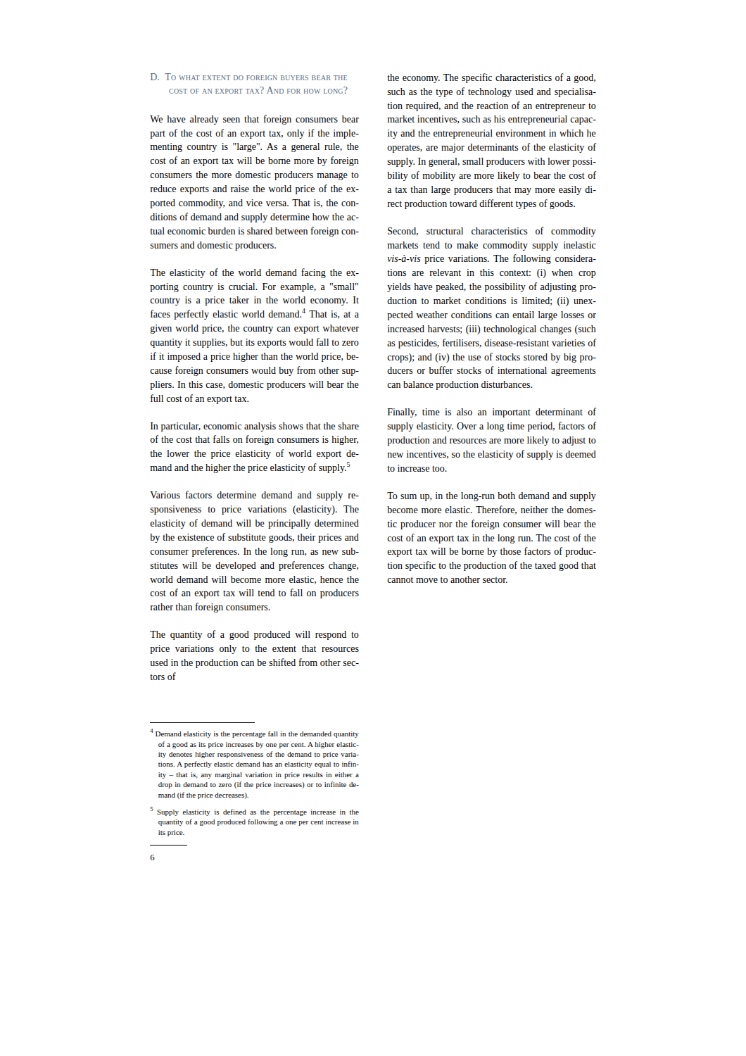D. To what extent do foreign buyers bear the cost of an export tax? And for how long?
We have already seen that foreign consumers bear part of the cost of an export tax, only if the implementing country is "large". As a general rule, the cost of an export tax will be borne more by foreign consumers the more domestic producers manage to reduce exports and raise the world price of the exported commodity, and vice versa. That is, the conditions of demand and supply determine how the actual economic burden is shared between foreign consumers and domestic producers.
The elasticity of the world demand facing the exporting country is crucial. For example, a "small" country is a price taker in the world economy. It faces perfectly elastic world demand.4 That is, at a given world price, the country can export whatever quantity it supplies, but its exports would fall to zero if it imposed a price higher than the world price, because foreign consumers would buy from other suppliers. In this case, domestic producers will bear the full cost of an export tax.
In particular, economic analysis shows that the share of the cost that falls on foreign consumers is higher, the lower the price elasticity of world export demand and the higher the price elasticity of supply.5
Various factors determine demand and supply responsiveness to price variations (elasticity). The elasticity of demand will be principally determined by the existence of substitute goods, their prices and consumer preferences. In the long run, as new substitutes will be developed and preferences change, world demand will become more elastic, hence the cost of an export tax will tend to fall on producers rather than foreign consumers.
The quantity of a good produced will respond to price variations only to the extent that resources used in the production can be shifted from other sectors of
4 Demand elasticity is the percentage fall in the demanded quantity of a good as its price increases by one per cent. A higher elasticity denotes higher responsiveness of the demand to price variations. A perfectly elastic demand has an elasticity equal to infinity – that is, any marginal variation in price results in either a drop in demand to zero (if the price increases) or to infinite demand (if the price decreases).
5 Supply elasticity is defined as the percentage increase in the quantity of a good produced following a one per cent increase in its price.
the economy. The specific characteristics of a good, such as the type of technology used and specialisation required, and the reaction of an entrepreneur to market incentives, such as his entrepreneurial capacity and the entrepreneurial environment in which he operates, are major determinants of the elasticity of supply. In general, small producers with lower possibility of mobility are more likely to bear the cost of a tax than large producers that may more easily direct production toward different types of goods.
Second, structural characteristics of commodity markets tend to make commodity supply inelastic vis-à-vis price variations. The following considerations are relevant in this context: (i) when crop yields have peaked, the possibility of adjusting production to market conditions is limited; (ii) unexpected weather conditions can entail large losses or increased harvests; (iii) technological changes (such as pesticides, fertilisers, disease-resistant varieties of crops); and (iv) the use of stocks stored by big producers or buffer stocks of international agreements can balance production disturbances.
Finally, time is also an important determinant of supply elasticity. Over a long time period, factors of production and resources are more likely to adjust to new incentives, so the elasticity of supply is deemed to increase too.
To sum up, in the long-run both demand and supply become more elastic. Therefore, neither the domestic producer nor the foreign consumer will bear the cost of an export tax in the long run. The cost of the export tax will be borne by those factors of production specific to the production of the taxed good that cannot move to another sector.
6